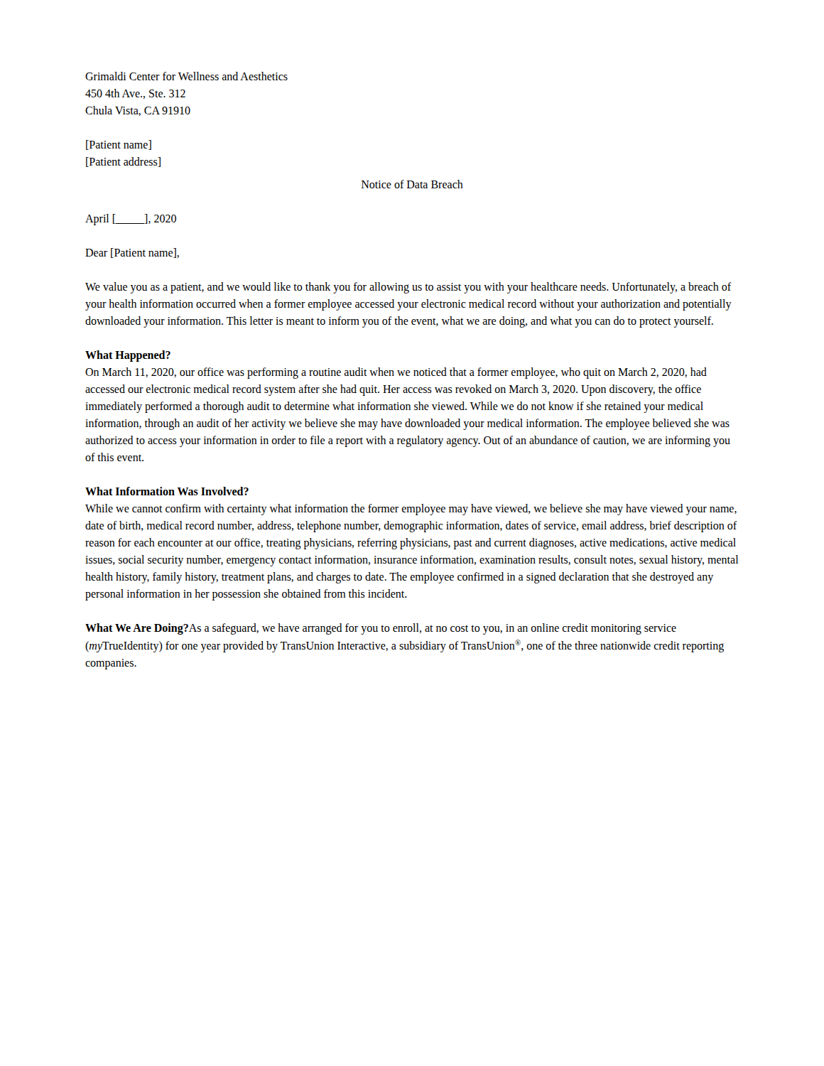Grimaldi Center for Wellness and Aesthetics
450 4th Ave., Ste. 312
Chula Vista, CA 91910
[Patient name]
[Patient address]
Notice of Data Breach
April [_____], 2020
Dear [Patient name],
We value you as a patient, and we would like to thank you for allowing us to assist you with your healthcare needs. Unfortunately, a breach of your health information occurred when a former employee accessed your electronic medical record without your authorization and potentially downloaded your information. This letter is meant to inform you of the event, what we are doing, and what you can do to protect yourself.
What Happened?
On March 11, 2020, our office was performing a routine audit when we noticed that a former employee, who quit on March 2, 2020, had accessed our electronic medical record system after she had quit. Her access was revoked on March 3, 2020. Upon discovery, the office immediately performed a thorough audit to determine what information she viewed. While we do not know if she retained your medical information, through an audit of her activity we believe she may have downloaded your medical information. The employee believed she was authorized to access your information in order to file a report with a regulatory agency. Out of an abundance of caution, we are informing you of this event.
What Information Was Involved?
While we cannot confirm with certainty what information the former employee may have viewed, we believe she may have viewed your name, date of birth, medical record number, address, telephone number, demographic information, dates of service, email address, brief description of reason for each encounter at our office, treating physicians, referring physicians, past and current diagnoses, active medications, active medical issues, social security number, emergency contact information, insurance information, examination results, consult notes, sexual history, mental health history, family history, treatment plans, and charges to date. The employee confirmed in a signed declaration that she destroyed any personal information in her possession she obtained from this incident.
What We Are Doing?As a safeguard, we have arranged for you to enroll, at no cost to you, in an online credit monitoring service (my TrueIdentity) for one year provided by TransUnion Interactive, a subsidiary of TransUnion®, one of the three nationwide credit reporting companies.